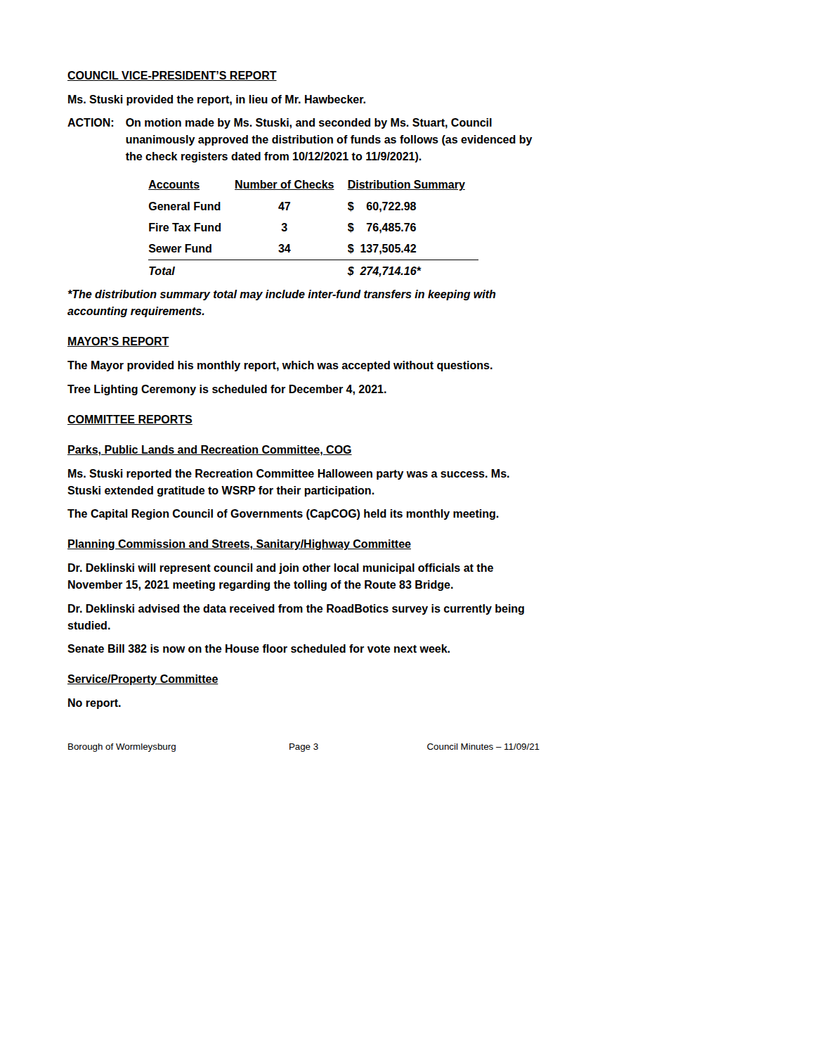COUNCIL VICE-PRESIDENT’S REPORT
Ms. Stuski provided the report, in lieu of Mr. Hawbecker.
ACTION:
On motion made by Ms. Stuski, and seconded by Ms. Stuart, Council unanimously approved the distribution of funds as follows (as evidenced by the check registers dated from 10/12/2021 to 11/9/2021).
| Accounts | Number of Checks | Distribution Summary |
| --- | --- | --- |
| General Fund | 47 | $ 60,722.98 |
| Fire Tax Fund | 3 | $ 76,485.76 |
| Sewer Fund | 34 | $ 137,505.42 |
| Total | | $ 274,714.16* |
*The distribution summary total may include inter-fund transfers in keeping with accounting requirements.
MAYOR’S REPORT
The Mayor provided his monthly report, which was accepted without questions.
Tree Lighting Ceremony is scheduled for December 4, 2021.
COMMITTEE REPORTS
Parks, Public Lands and Recreation Committee, COG
Ms. Stuski reported the Recreation Committee Halloween party was a success. Ms. Stuski extended gratitude to WSRP for their participation.
The Capital Region Council of Governments (CapCOG) held its monthly meeting.
Planning Commission and Streets, Sanitary/Highway Committee
Dr. Deklinski will represent council and join other local municipal officials at the November 15, 2021 meeting regarding the tolling of the Route 83 Bridge.
Dr. Deklinski advised the data received from the RoadBotics survey is currently being studied.
Senate Bill 382 is now on the House floor scheduled for vote next week.
Service/Property Committee
No report.
Borough of Wormleysburg Page 3 Council Minutes – 11/09/21